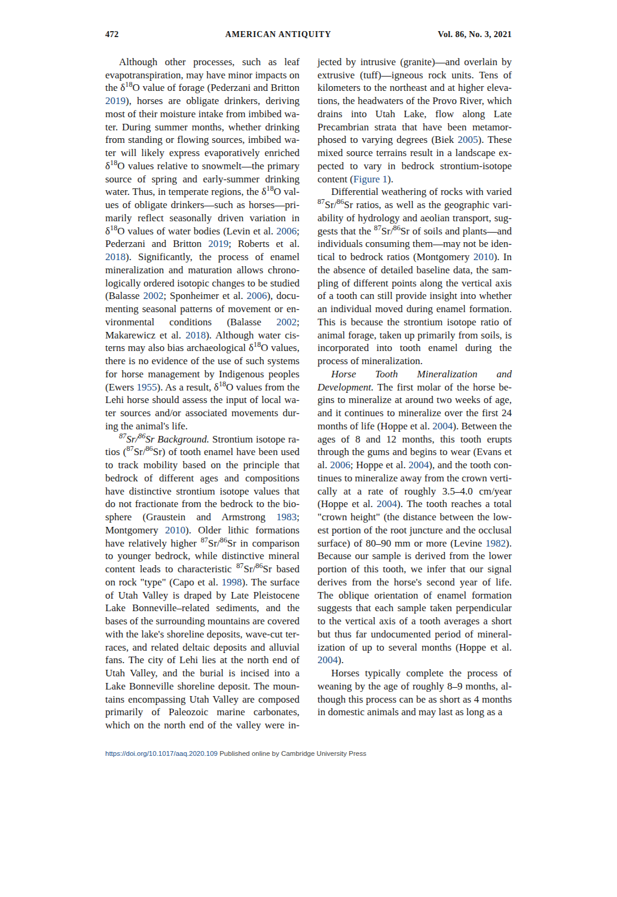472 American Antiquity Vol. 86, No. 3, 2021
Although other processes, such as leaf evapotranspiration, may have minor impacts on the δ18O value of forage (Pederzani and Britton 2019), horses are obligate drinkers, deriving most of their moisture intake from imbibed water. During summer months, whether drinking from standing or flowing sources, imbibed water will likely express evaporatively enriched δ18O values relative to snowmelt—the primary source of spring and early-summer drinking water. Thus, in temperate regions, the δ18O values of obligate drinkers—such as horses—primarily reflect seasonally driven variation in δ18O values of water bodies (Levin et al. 2006; Pederzani and Britton 2019; Roberts et al. 2018). Significantly, the process of enamel mineralization and maturation allows chronologically ordered isotopic changes to be studied (Balasse 2002; Sponheimer et al. 2006), documenting seasonal patterns of movement or environmental conditions (Balasse 2002; Makarewicz et al. 2018). Although water cisterns may also bias archaeological δ18O values, there is no evidence of the use of such systems for horse management by Indigenous peoples (Ewers 1955). As a result, δ18O values from the Lehi horse should assess the input of local water sources and/or associated movements during the animal's life.
87Sr/86Sr Background. Strontium isotope ratios (87Sr/86Sr) of tooth enamel have been used to track mobility based on the principle that bedrock of different ages and compositions have distinctive strontium isotope values that do not fractionate from the bedrock to the biosphere (Graustein and Armstrong 1983; Montgomery 2010). Older lithic formations have relatively higher 87Sr/86Sr in comparison to younger bedrock, while distinctive mineral content leads to characteristic 87Sr/86Sr based on rock "type" (Capo et al. 1998). The surface of Utah Valley is draped by Late Pleistocene Lake Bonneville–related sediments, and the bases of the surrounding mountains are covered with the lake's shoreline deposits, wave-cut terraces, and related deltaic deposits and alluvial fans. The city of Lehi lies at the north end of Utah Valley, and the burial is incised into a Lake Bonneville shoreline deposit. The mountains encompassing Utah Valley are composed primarily of Paleozoic marine carbonates, which on the north end of the valley were injected by intrusive (granite)—and overlain by extrusive (tuff)—igneous rock units. Tens of kilometers to the northeast and at higher elevations, the headwaters of the Provo River, which drains into Utah Lake, flow along Late Precambrian strata that have been metamorphosed to varying degrees (Biek 2005). These mixed source terrains result in a landscape expected to vary in bedrock strontium-isotope content (Figure 1).
Differential weathering of rocks with varied 87Sr/86Sr ratios, as well as the geographic variability of hydrology and aeolian transport, suggests that the 87Sr/86Sr of soils and plants—and individuals consuming them—may not be identical to bedrock ratios (Montgomery 2010). In the absence of detailed baseline data, the sampling of different points along the vertical axis of a tooth can still provide insight into whether an individual moved during enamel formation. This is because the strontium isotope ratio of animal forage, taken up primarily from soils, is incorporated into tooth enamel during the process of mineralization.
Horse Tooth Mineralization and Development. The first molar of the horse begins to mineralize at around two weeks of age, and it continues to mineralize over the first 24 months of life (Hoppe et al. 2004). Between the ages of 8 and 12 months, this tooth erupts through the gums and begins to wear (Evans et al. 2006; Hoppe et al. 2004), and the tooth continues to mineralize away from the crown vertically at a rate of roughly 3.5–4.0 cm/year (Hoppe et al. 2004). The tooth reaches a total "crown height" (the distance between the lowest portion of the root juncture and the occlusal surface) of 80–90 mm or more (Levine 1982). Because our sample is derived from the lower portion of this tooth, we infer that our signal derives from the horse's second year of life. The oblique orientation of enamel formation suggests that each sample taken perpendicular to the vertical axis of a tooth averages a short but thus far undocumented period of mineralization of up to several months (Hoppe et al. 2004).
Horses typically complete the process of weaning by the age of roughly 8–9 months, although this process can be as short as 4 months in domestic animals and may last as long as a
https://doi.org/10.1017/aaq.2020.109 Published online by Cambridge University Press